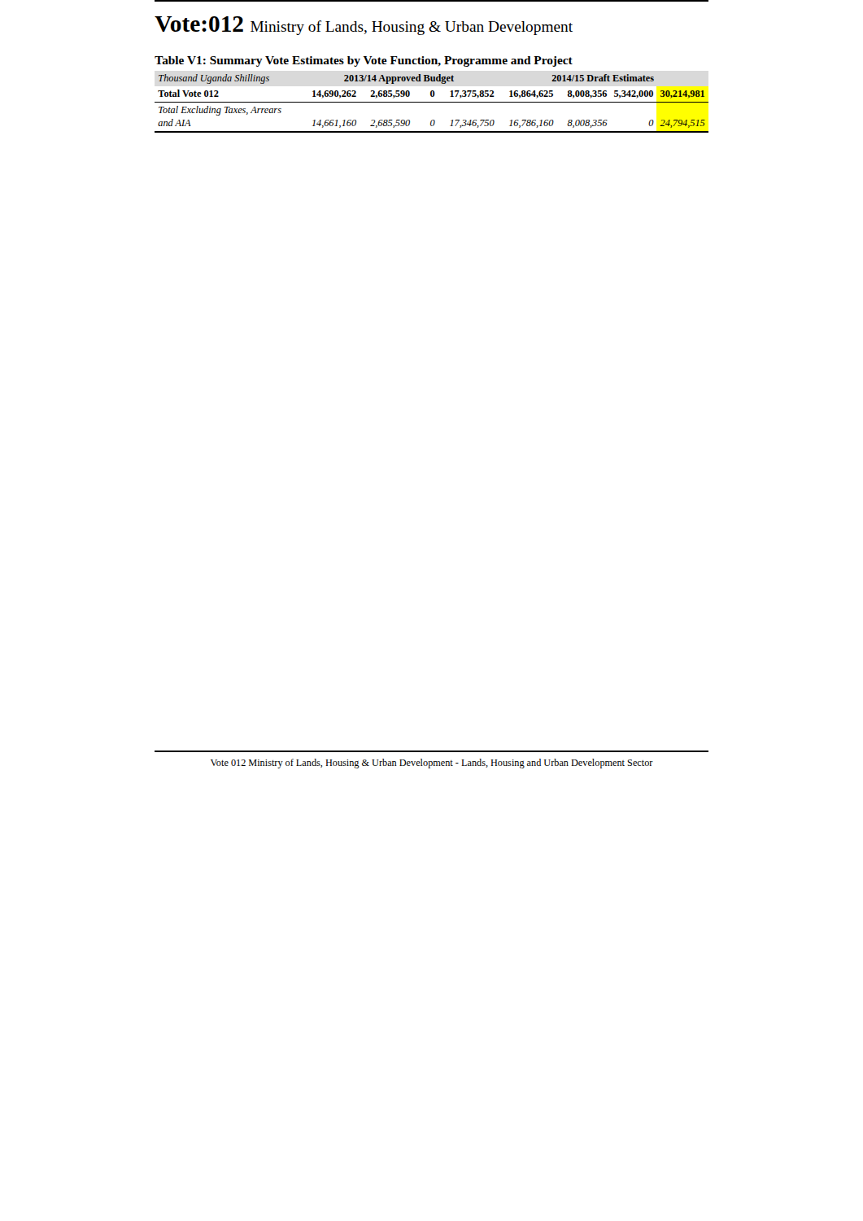Vote:012 Ministry of Lands, Housing & Urban Development
Table V1: Summary Vote Estimates by Vote Function, Programme and Project
| Thousand Uganda Shillings | 2013/14 Approved Budget | 2014/15 Draft Estimates |
| Total Vote 012 | 14,690,262 | 2,685,590 | 0 | 17,375,852 | 16,864,625 | 8,008,356 | 5,342,000 | 30,214,981 |
| Total Excluding Taxes, Arrears and AIA | 14,661,160 | 2,685,590 | 0 | 17,346,750 | 16,786,160 | 8,008,356 | 0 | 24,794,515 |
Vote 012 Ministry of Lands, Housing & Urban Development - Lands, Housing and Urban Development Sector